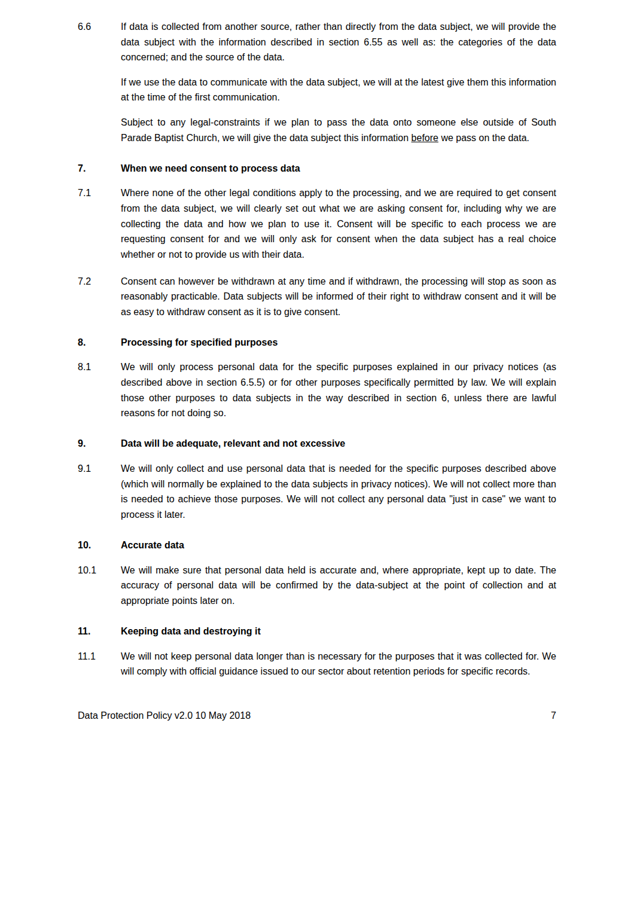6.6
If data is collected from another source, rather than directly from the data subject, we will provide the data subject with the information described in section 6.55 as well as: the categories of the data concerned; and the source of the data.
If we use the data to communicate with the data subject, we will at the latest give them this information at the time of the first communication.
Subject to any legal-constraints if we plan to pass the data onto someone else outside of South Parade Baptist Church, we will give the data subject this information before we pass on the data.
7. When we need consent to process data
7.1
Where none of the other legal conditions apply to the processing, and we are required to get consent from the data subject, we will clearly set out what we are asking consent for, including why we are collecting the data and how we plan to use it. Consent will be specific to each process we are requesting consent for and we will only ask for consent when the data subject has a real choice whether or not to provide us with their data.
7.2
Consent can however be withdrawn at any time and if withdrawn, the processing will stop as soon as reasonably practicable. Data subjects will be informed of their right to withdraw consent and it will be as easy to withdraw consent as it is to give consent.
8. Processing for specified purposes
8.1
We will only process personal data for the specific purposes explained in our privacy notices (as described above in section 6.5.5) or for other purposes specifically permitted by law. We will explain those other purposes to data subjects in the way described in section 6, unless there are lawful reasons for not doing so.
9. Data will be adequate, relevant and not excessive
9.1
We will only collect and use personal data that is needed for the specific purposes described above (which will normally be explained to the data subjects in privacy notices). We will not collect more than is needed to achieve those purposes. We will not collect any personal data "just in case" we want to process it later.
10. Accurate data
10.1
We will make sure that personal data held is accurate and, where appropriate, kept up to date. The accuracy of personal data will be confirmed by the data-subject at the point of collection and at appropriate points later on.
11. Keeping data and destroying it
11.1
We will not keep personal data longer than is necessary for the purposes that it was collected for. We will comply with official guidance issued to our sector about retention periods for specific records.
Data Protection Policy v2.0 10 May 2018 7